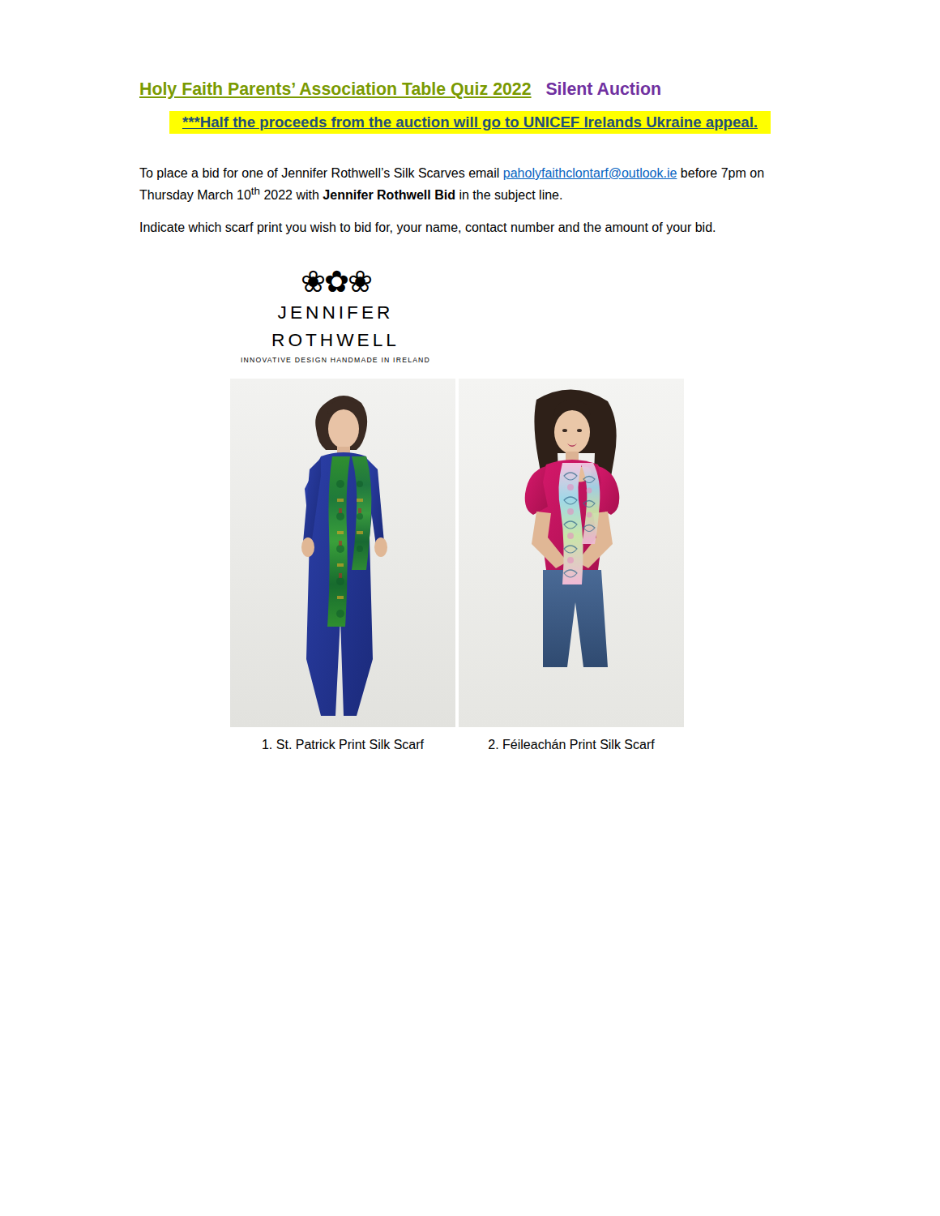Holy Faith Parents’ Association Table Quiz 2022 Silent Auction
***Half the proceeds from the auction will go to UNICEF Irelands Ukraine appeal.
To place a bid for one of Jennifer Rothwell’s Silk Scarves email paholyfaithclontarf@outlook.ie before 7pm on Thursday March 10th 2022 with Jennifer Rothwell Bid in the subject line.
Indicate which scarf print you wish to bid for, your name, contact number and the amount of your bid.
❀✿❀
JENNIFER ROTHWELL
INNOVATIVE DESIGN HANDMADE IN IRELAND
1. St. Patrick Print Silk Scarf
2. Féileachán Print Silk Scarf